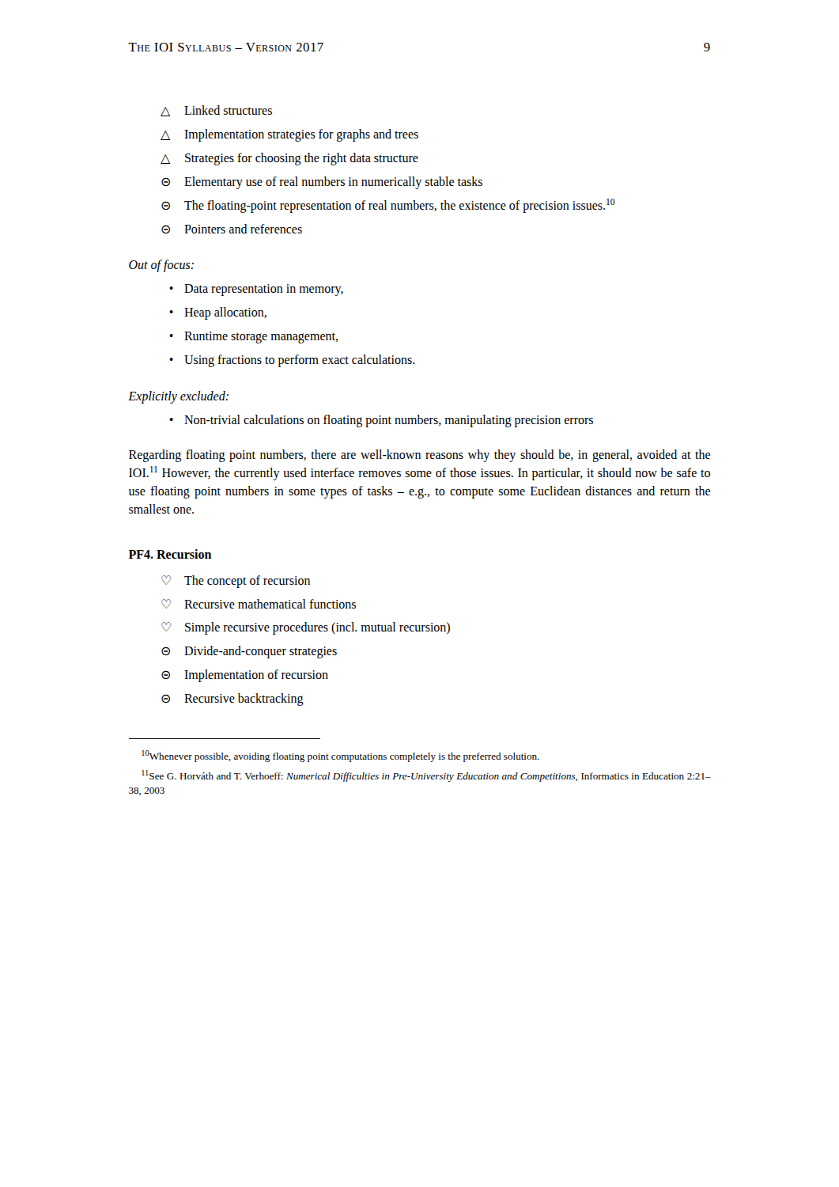The IOI Syllabus – Version 2017
9
△Linked structures
△Implementation strategies for graphs and trees
△Strategies for choosing the right data structure
⊝Elementary use of real numbers in numerically stable tasks
⊝The floating-point representation of real numbers, the existence of precision issues.10
⊝Pointers and references
Out of focus:
Data representation in memory,
Heap allocation,
Runtime storage management,
Using fractions to perform exact calculations.
Explicitly excluded:
Non-trivial calculations on floating point numbers, manipulating precision errors
Regarding floating point numbers, there are well-known reasons why they should be, in general, avoided at the IOI.11 However, the currently used interface removes some of those issues. In particular, it should now be safe to use floating point numbers in some types of tasks – e.g., to compute some Euclidean distances and return the smallest one.
PF4. Recursion
♡The concept of recursion
♡Recursive mathematical functions
♡Simple recursive procedures (incl. mutual recursion)
⊝Divide-and-conquer strategies
⊝Implementation of recursion
⊝Recursive backtracking
10 Whenever possible, avoiding floating point computations completely is the preferred solution.
11 See G. Horváth and T. Verhoeff: Numerical Difficulties in Pre-University Education and Competitions, Informatics in Education 2:21–38, 2003